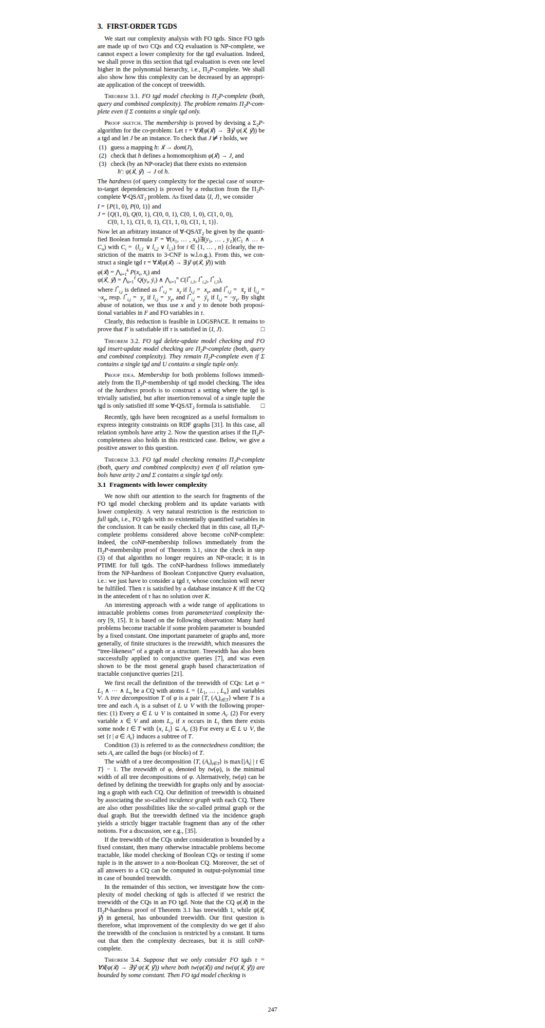3. FIRST-ORDER TGDS
We start our complexity analysis with FO tgds. Since FO tgds are made up of two CQs and CQ evaluation is NP-complete, we cannot expect a lower complexity for the tgd evaluation. Indeed, we shall prove in this section that tgd evaluation is even one level higher in the polynomial hierarchy, i.e., Π2P-complete. We shall also show how this complexity can be decreased by an appropriate application of the concept of treewidth.
Theorem 3.1. FO tgd model checking is Π2P-complete (both, query and combined complexity). The problem remains Π2P-complete even if Σ contains a single tgd only.
Proof sketch. The membership is proved by devising a Σ2P-algorithm for the co-problem: Let τ = ∀x⃗(φ(x⃗) → ∃y⃗ ψ(x⃗, y⃗)) be a tgd and let J be an instance. To check that J ⊭̸ τ holds, we
guess a mapping h: x⃗ → dom(J),
check that h defines a homomorphism φ(x⃗) → J, and
check (by an NP-oracle) that there exists no extension
h′: ψ(x⃗, y⃗) → J of h.
The hardness (of query complexity for the special case of source-to-target dependencies) is proved by a reduction from the Π2P-complete ∀-QSAT2 problem. As fixed data ⟨I, J⟩, we consider
I = {P(1, 0), P(0, 1)} and
J = {Q(1, 0), Q(0, 1), C(0, 0, 1), C(0, 1, 0), C(1, 0, 0),
C(0, 1, 1), C(1, 0, 1), C(1, 1, 0), C(1, 1, 1)}.
Now let an arbitrary instance of ∀-QSAT2 be given by the quantified Boolean formula F = ∀(x1, … , xk)∃(y1, … , yℓ)(C1 ∧ … ∧ Cn) with Ci = (li,1 ∨ li,2 ∨ li,3) for i ∈ {1, … , n} (clearly, the restriction of the matrix to 3-CNF is w.l.o.g.). From this, we construct a single tgd τ = ∀x⃗(φ(x⃗) → ∃y⃗ ψ(x⃗, y⃗)) with
φ(x⃗) = ⋀i=1k P(xi, x̄i) and
ψ(x⃗, y⃗) = ⋀i=1ℓ Q(yi, ȳi) ∧ ⋀i=1n C(l*i,1, l*i,2, l*i,3),
where l*i,j is defined as l*i,j = xγ if li,j = xγ, and l*i,j = x̄γ if li,j = ¬xγ, resp. l*i,j = yγ if li,j = yγ, and l*i,j = ȳγ if li,j = ¬yγ. By slight abuse of notation, we thus use x and y to denote both propositional variables in F and FO variables in τ.
Clearly, this reduction is feasible in LOGSPACE. It remains to prove that F is satisfiable iff τ is satisfied in ⟨I, J⟩. □
Theorem 3.2. FO tgd delete-update model checking and FO tgd insert-update model checking are Π2P-complete (both, query and combined complexity). They remain Π2P-complete even if Σ contains a single tgd and U contains a single tuple only.
Proof idea. Membership for both problems follows immediately from the Π2P-membership of tgd model checking. The idea of the hardness proofs is to construct a setting where the tgd is trivially satisfied, but after insertion/removal of a single tuple the tgd is only satisfied iff some ∀-QSAT2 formula is satisfiable. □
Recently, tgds have been recognized as a useful formalism to express integrity constraints on RDF graphs [31]. In this case, all relation symbols have arity 2. Now the question arises if the Π2P-completeness also holds in this restricted case. Below, we give a positive answer to this question.
Theorem 3.3. FO tgd model checking remains Π2P-complete (both, query and combined complexity) even if all relation symbols have arity 2 and Σ contains a single tgd only.
3.1 Fragments with lower complexity
We now shift our attention to the search for fragments of the FO tgd model checking problem and its update variants with lower complexity. A very natural restriction is the restriction to full tgds, i.e., FO tgds with no existentially quantified variables in the conclusion. It can be easily checked that in this case, all Π2P-complete problems considered above become coNP-complete: Indeed, the coNP-membership follows immediately from the Π2P-membership proof of Theorem 3.1, since the check in step (3) of that algorithm no longer requires an NP-oracle; it is in PTIME for full tgds. The coNP-hardness follows immediately from the NP-hardness of Boolean Conjunctive Query evaluation, i.e.: we just have to consider a tgd τ, whose conclusion will never be fulfilled. Then τ is satisfied by a database instance K iff the CQ in the antecedent of τ has no solution over K.
An interesting approach with a wide range of applications to intractable problems comes from parameterized complexity theory [9, 15]. It is based on the following observation: Many hard problems become tractable if some problem parameter is bounded by a fixed constant. One important parameter of graphs and, more generally, of finite structures is the treewidth, which measures the “tree-likeness” of a graph or a structure. Treewidth has also been successfully applied to conjunctive queries [7], and was even shown to be the most general graph based characterization of tractable conjunctive queries [21].
We first recall the definition of the treewidth of CQs: Let φ = L1 ∧ ··· ∧ Ln be a CQ with atoms L = {L1, … , Ln} and variables V. A tree decomposition T of φ is a pair ⟨T, (At)t∈T⟩ where T is a tree and each At is a subset of L ∪ V with the following properties: (1) Every a ∈ L ∪ V is contained in some At. (2) For every variable x ∈ V and atom Li, if x occurs in Li then there exists some node t ∈ T with {x, Li} ⊆ At. (3) For every a ∈ L ∪ V, the set {t | a ∈ At} induces a subtree of T.
Condition (3) is referred to as the connectedness condition; the sets At are called the bags (or blocks) of T.
The width of a tree decomposition ⟨T, (At)t∈T⟩ is max{|At| | t ∈ T} − 1. The treewidth of φ, denoted by tw(φ), is the minimal width of all tree decompositions of φ. Alternatively, tw(φ) can be defined by defining the treewidth for graphs only and by associating a graph with each CQ. Our definition of treewidth is obtained by associating the so-called incidence graph with each CQ. There are also other possibilities like the so-called primal graph or the dual graph. But the treewidth defined via the incidence graph yields a strictly bigger tractable fragment than any of the other notions. For a discussion, see e.g., [35].
If the treewidth of the CQs under consideration is bounded by a fixed constant, then many otherwise intractable problems become tractable, like model checking of Boolean CQs or testing if some tuple is in the answer to a non-Boolean CQ. Moreover, the set of all answers to a CQ can be computed in output-polynomial time in case of bounded treewidth.
In the remainder of this section, we investigate how the complexity of model checking of tgds is affected if we restrict the treewidth of the CQs in an FO tgd. Note that the CQ φ(x⃗) in the Π2P-hardness proof of Theorem 3.1 has treewidth 1, while ψ(x⃗, y⃗) in general, has unbounded treewidth. Our first question is therefore, what improvement of the complexity do we get if also the treewidth of the conclusion is restricted by a constant. It turns out that then the complexity decreases, but it is still coNP-complete.
Theorem 3.4. Suppose that we only consider FO tgds τ = ∀x⃗(φ(x⃗) → ∃y⃗ ψ(x⃗, y⃗)) where both tw(φ(x⃗)) and tw(ψ(x⃗, y⃗)) are bounded by some constant. Then FO tgd model checking is
247